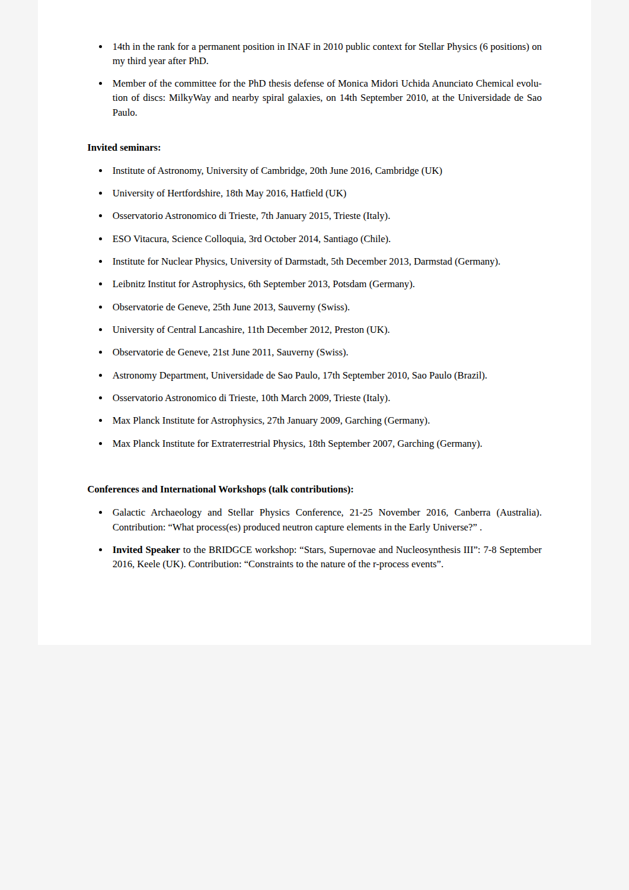14th in the rank for a permanent position in INAF in 2010 public context for Stellar Physics (6 positions) on my third year after PhD.
Member of the committee for the PhD thesis defense of Monica Midori Uchida Anunciato Chemical evolution of discs: MilkyWay and nearby spiral galaxies, on 14th September 2010, at the Universidade de Sao Paulo.
Invited seminars:
Institute of Astronomy, University of Cambridge, 20th June 2016, Cambridge (UK)
University of Hertfordshire, 18th May 2016, Hatfield (UK)
Osservatorio Astronomico di Trieste, 7th January 2015, Trieste (Italy).
ESO Vitacura, Science Colloquia, 3rd October 2014, Santiago (Chile).
Institute for Nuclear Physics, University of Darmstadt, 5th December 2013, Darmstad (Germany).
Leibnitz Institut for Astrophysics, 6th September 2013, Potsdam (Germany).
Observatorie de Geneve, 25th June 2013, Sauverny (Swiss).
University of Central Lancashire, 11th December 2012, Preston (UK).
Observatorie de Geneve, 21st June 2011, Sauverny (Swiss).
Astronomy Department, Universidade de Sao Paulo, 17th September 2010, Sao Paulo (Brazil).
Osservatorio Astronomico di Trieste, 10th March 2009, Trieste (Italy).
Max Planck Institute for Astrophysics, 27th January 2009, Garching (Germany).
Max Planck Institute for Extraterrestrial Physics, 18th September 2007, Garching (Germany).
Conferences and International Workshops (talk contributions):
Galactic Archaeology and Stellar Physics Conference, 21-25 November 2016, Canberra (Australia). Contribution: “What process(es) produced neutron capture elements in the Early Universe?” .
Invited Speaker to the BRIDGCE workshop: “Stars, Supernovae and Nucleosynthesis III”: 7-8 September 2016, Keele (UK). Contribution: “Constraints to the nature of the r-process events”.